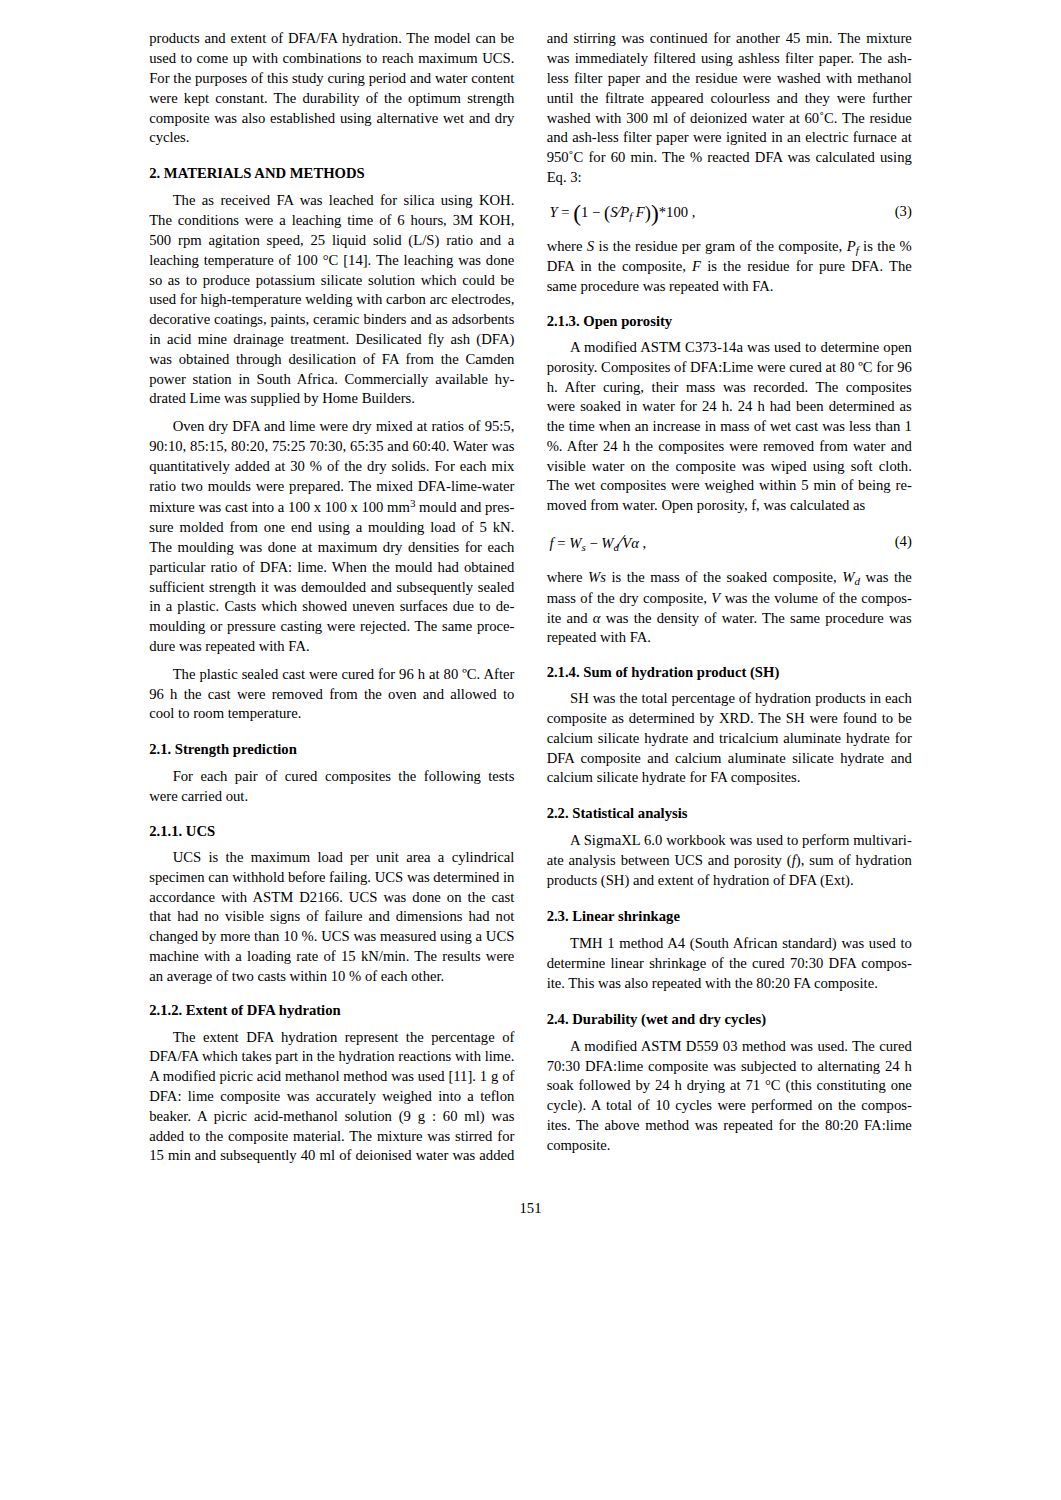products and extent of DFA/FA hydration. The model can be used to come up with combinations to reach maximum UCS. For the purposes of this study curing period and water content were kept constant. The durability of the optimum strength composite was also established using alternative wet and dry cycles.
2. MATERIALS AND METHODS
The as received FA was leached for silica using KOH. The conditions were a leaching time of 6 hours, 3M KOH, 500 rpm agitation speed, 25 liquid solid (L/S) ratio and a leaching temperature of 100 °C [14]. The leaching was done so as to produce potassium silicate solution which could be used for high-temperature welding with carbon arc electrodes, decorative coatings, paints, ceramic binders and as adsorbents in acid mine drainage treatment. Desilicated fly ash (DFA) was obtained through desilication of FA from the Camden power station in South Africa. Commercially available hydrated Lime was supplied by Home Builders.
Oven dry DFA and lime were dry mixed at ratios of 95:5, 90:10, 85:15, 80:20, 75:25 70:30, 65:35 and 60:40. Water was quantitatively added at 30 % of the dry solids. For each mix ratio two moulds were prepared. The mixed DFA-lime-water mixture was cast into a 100 x 100 x 100 mm3 mould and pressure molded from one end using a moulding load of 5 kN. The moulding was done at maximum dry densities for each particular ratio of DFA: lime. When the mould had obtained sufficient strength it was demoulded and subsequently sealed in a plastic. Casts which showed uneven surfaces due to demoulding or pressure casting were rejected. The same procedure was repeated with FA.
The plastic sealed cast were cured for 96 h at 80 ºC. After 96 h the cast were removed from the oven and allowed to cool to room temperature.
2.1. Strength prediction
For each pair of cured composites the following tests were carried out.
2.1.1. UCS
UCS is the maximum load per unit area a cylindrical specimen can withhold before failing. UCS was determined in accordance with ASTM D2166. UCS was done on the cast that had no visible signs of failure and dimensions had not changed by more than 10 %. UCS was measured using a UCS machine with a loading rate of 15 kN/min. The results were an average of two casts within 10 % of each other.
2.1.2. Extent of DFA hydration
The extent DFA hydration represent the percentage of DFA/FA which takes part in the hydration reactions with lime. A modified picric acid methanol method was used [11]. 1 g of DFA: lime composite was accurately weighed into a teflon beaker. A picric acid-methanol solution (9 g : 60 ml) was added to the composite material. The mixture was stirred for 15 min and subsequently 40 ml of deionised water was added and stirring was continued for another 45 min. The mixture was immediately filtered using ashless filter paper. The ash-less filter paper and the residue were washed with methanol until the filtrate appeared colourless and they were further washed with 300 ml of deionized water at 60˚C. The residue and ash-less filter paper were ignited in an electric furnace at 950˚C for 60 min. The % reacted DFA was calculated using Eq. 3:
Y = (1 − (S⁄Pf F))*100 ,
(3)
where S is the residue per gram of the composite, Pf is the % DFA in the composite, F is the residue for pure DFA. The same procedure was repeated with FA.
2.1.3. Open porosity
A modified ASTM C373-14a was used to determine open porosity. Composites of DFA:Lime were cured at 80 ºC for 96 h. After curing, their mass was recorded. The composites were soaked in water for 24 h. 24 h had been determined as the time when an increase in mass of wet cast was less than 1 %. After 24 h the composites were removed from water and visible water on the composite was wiped using soft cloth. The wet composites were weighed within 5 min of being removed from water. Open porosity, f, was calculated as
f = Ws − Wd⁄Vα ,
(4)
where Ws is the mass of the soaked composite, Wd was the mass of the dry composite, V was the volume of the composite and α was the density of water. The same procedure was repeated with FA.
2.1.4. Sum of hydration product (SH)
SH was the total percentage of hydration products in each composite as determined by XRD. The SH were found to be calcium silicate hydrate and tricalcium aluminate hydrate for DFA composite and calcium aluminate silicate hydrate and calcium silicate hydrate for FA composites.
2.2. Statistical analysis
A SigmaXL 6.0 workbook was used to perform multivariate analysis between UCS and porosity (f), sum of hydration products (SH) and extent of hydration of DFA (Ext).
2.3. Linear shrinkage
TMH 1 method A4 (South African standard) was used to determine linear shrinkage of the cured 70:30 DFA composite. This was also repeated with the 80:20 FA composite.
2.4. Durability (wet and dry cycles)
A modified ASTM D559 03 method was used. The cured 70:30 DFA:lime composite was subjected to alternating 24 h soak followed by 24 h drying at 71 °C (this constituting one cycle). A total of 10 cycles were performed on the composites. The above method was repeated for the 80:20 FA:lime composite.
151